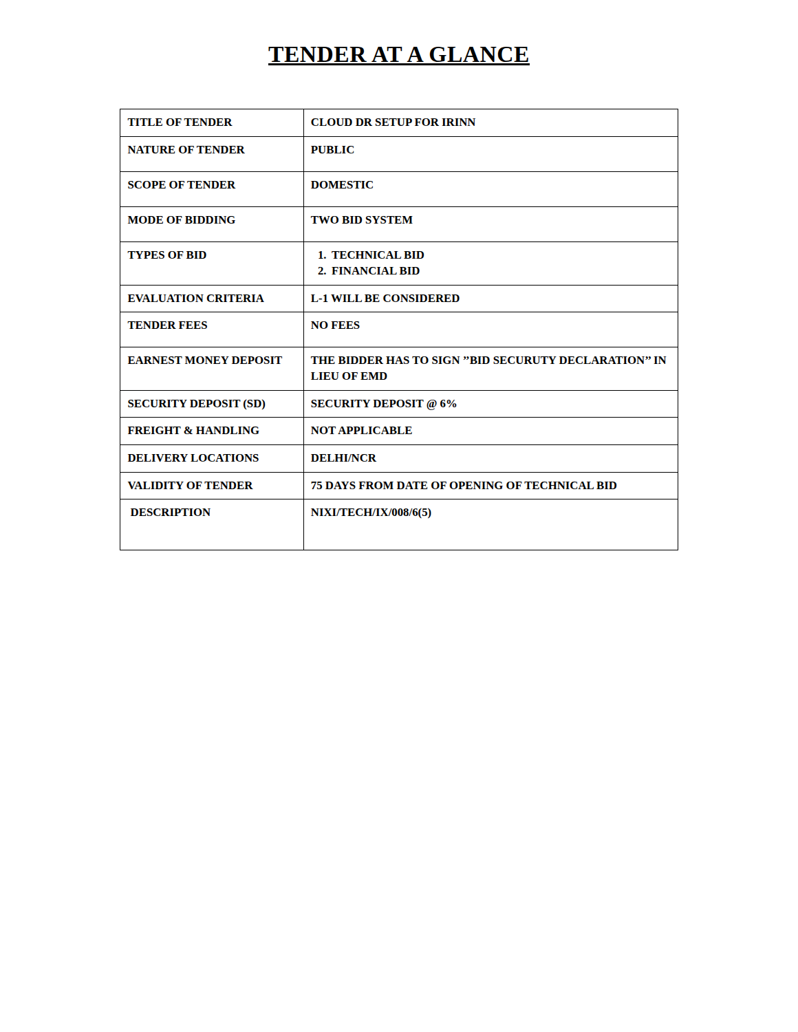TENDER AT A GLANCE
| TITLE OF TENDER | CLOUD DR SETUP FOR IRINN |
| NATURE OF TENDER | PUBLIC |
| SCOPE OF TENDER | DOMESTIC |
| MODE OF BIDDING | TWO BID SYSTEM |
| TYPES OF BID | TECHNICAL BID FINANCIAL BID |
| EVALUATION CRITERIA | L-1 WILL BE CONSIDERED |
| TENDER FEES | NO FEES |
| EARNEST MONEY DEPOSIT | THE BIDDER HAS TO SIGN ’’BID SECURUTY DECLARATION’’ IN LIEU OF EMD |
| SECURITY DEPOSIT (SD) | SECURITY DEPOSIT @ 6% |
| FREIGHT & HANDLING | NOT APPLICABLE |
| DELIVERY LOCATIONS | DELHI/NCR |
| VALIDITY OF TENDER | 75 DAYS FROM DATE OF OPENING OF TECHNICAL BID |
| DESCRIPTION | NIXI/TECH/IX/008/6(5) |